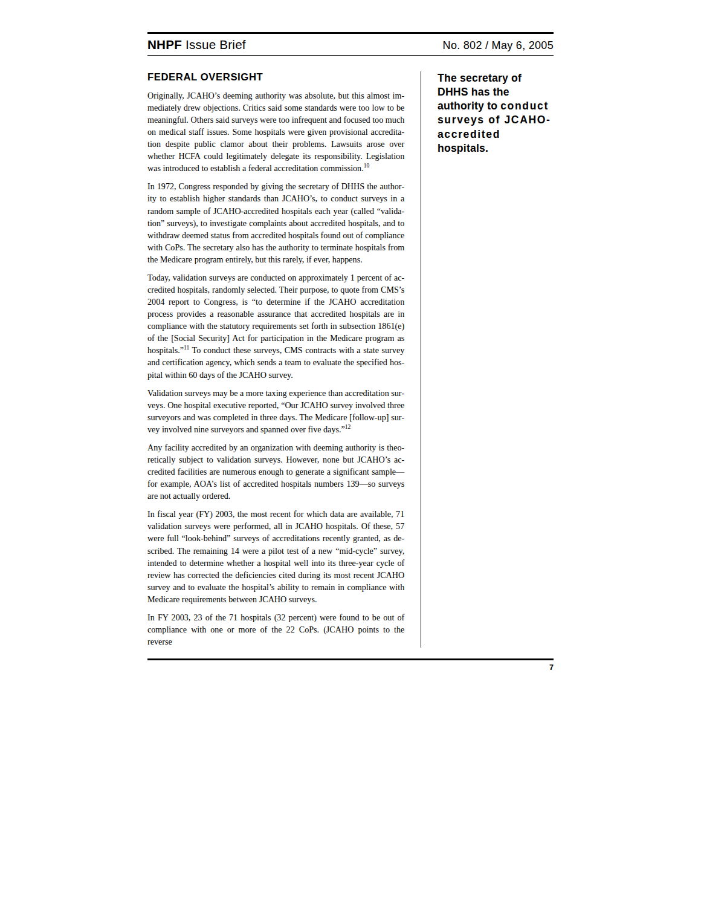NHPF Issue Brief
No. 802 / May 6, 2005
FEDERAL OVERSIGHT
Originally, JCAHO’s deeming authority was absolute, but this almost immediately drew objections. Critics said some standards were too low to be meaningful. Others said surveys were too infrequent and focused too much on medical staff issues. Some hospitals were given provisional accreditation despite public clamor about their problems. Lawsuits arose over whether HCFA could legitimately delegate its responsibility. Legislation was introduced to establish a federal accreditation commission.10
In 1972, Congress responded by giving the secretary of DHHS the authority to establish higher standards than JCAHO’s, to conduct surveys in a random sample of JCAHO-accredited hospitals each year (called “validation” surveys), to investigate complaints about accredited hospitals, and to withdraw deemed status from accredited hospitals found out of compliance with CoPs. The secretary also has the authority to terminate hospitals from the Medicare program entirely, but this rarely, if ever, happens.
Today, validation surveys are conducted on approximately 1 percent of accredited hospitals, randomly selected. Their purpose, to quote from CMS’s 2004 report to Congress, is “to determine if the JCAHO accreditation process provides a reasonable assurance that accredited hospitals are in compliance with the statutory requirements set forth in subsection 1861(e) of the [Social Security] Act for participation in the Medicare program as hospitals.”11 To conduct these surveys, CMS contracts with a state survey and certification agency, which sends a team to evaluate the specified hospital within 60 days of the JCAHO survey.
Validation surveys may be a more taxing experience than accreditation surveys. One hospital executive reported, “Our JCAHO survey involved three surveyors and was completed in three days. The Medicare [follow-up] survey involved nine surveyors and spanned over five days.”12
Any facility accredited by an organization with deeming authority is theoretically subject to validation surveys. However, none but JCAHO’s accredited facilities are numerous enough to generate a significant sample—for example, AOA’s list of accredited hospitals numbers 139—so surveys are not actually ordered.
In fiscal year (FY) 2003, the most recent for which data are available, 71 validation surveys were performed, all in JCAHO hospitals. Of these, 57 were full “look-behind” surveys of accreditations recently granted, as described. The remaining 14 were a pilot test of a new “mid-cycle” survey, intended to determine whether a hospital well into its three-year cycle of review has corrected the deficiencies cited during its most recent JCAHO survey and to evaluate the hospital’s ability to remain in compliance with Medicare requirements between JCAHO surveys.
In FY 2003, 23 of the 71 hospitals (32 percent) were found to be out of compliance with one or more of the 22 CoPs. (JCAHO points to the reverse
The secretary of DHHS has the authority to conduct surveys of JCAHO-accredited hospitals.
7